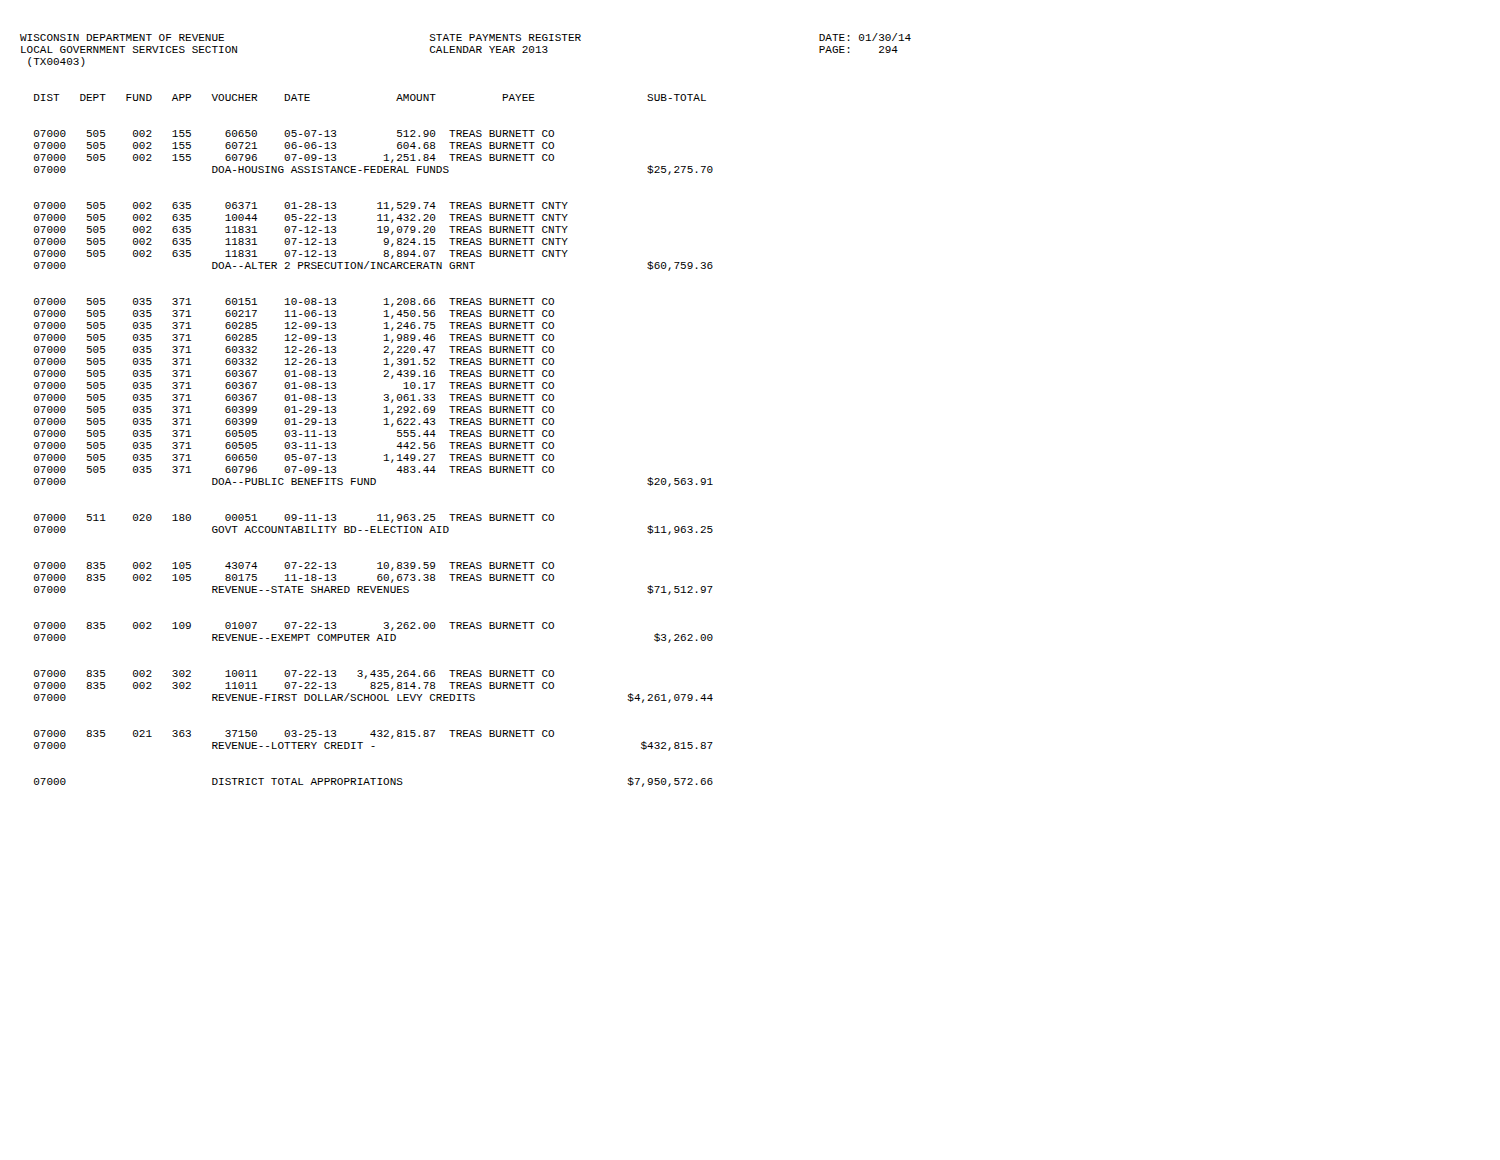WISCONSIN DEPARTMENT OF REVENUE STATE PAYMENTS REGISTER DATE: 01/30/14 LOCAL GOVERNMENT SERVICES SECTION CALENDAR YEAR 2013 PAGE: 294 (TX00403) DIST DEPT FUND APP VOUCHER DATE AMOUNT PAYEE SUB-TOTAL 07000 505 002 155 60650 05-07-13 512.90 TREAS BURNETT CO 07000 505 002 155 60721 06-06-13 604.68 TREAS BURNETT CO 07000 505 002 155 60796 07-09-13 1,251.84 TREAS BURNETT CO 07000 DOA-HOUSING ASSISTANCE-FEDERAL FUNDS $25,275.70 07000 505 002 635 06371 01-28-13 11,529.74 TREAS BURNETT CNTY 07000 505 002 635 10044 05-22-13 11,432.20 TREAS BURNETT CNTY 07000 505 002 635 11831 07-12-13 19,079.20 TREAS BURNETT CNTY 07000 505 002 635 11831 07-12-13 9,824.15 TREAS BURNETT CNTY 07000 505 002 635 11831 07-12-13 8,894.07 TREAS BURNETT CNTY 07000 DOA--ALTER 2 PRSECUTION/INCARCERATN GRNT $60,759.36 07000 505 035 371 60151 10-08-13 1,208.66 TREAS BURNETT CO 07000 505 035 371 60217 11-06-13 1,450.56 TREAS BURNETT CO 07000 505 035 371 60285 12-09-13 1,246.75 TREAS BURNETT CO 07000 505 035 371 60285 12-09-13 1,989.46 TREAS BURNETT CO 07000 505 035 371 60332 12-26-13 2,220.47 TREAS BURNETT CO 07000 505 035 371 60332 12-26-13 1,391.52 TREAS BURNETT CO 07000 505 035 371 60367 01-08-13 2,439.16 TREAS BURNETT CO 07000 505 035 371 60367 01-08-13 10.17 TREAS BURNETT CO 07000 505 035 371 60367 01-08-13 3,061.33 TREAS BURNETT CO 07000 505 035 371 60399 01-29-13 1,292.69 TREAS BURNETT CO 07000 505 035 371 60399 01-29-13 1,622.43 TREAS BURNETT CO 07000 505 035 371 60505 03-11-13 555.44 TREAS BURNETT CO 07000 505 035 371 60505 03-11-13 442.56 TREAS BURNETT CO 07000 505 035 371 60650 05-07-13 1,149.27 TREAS BURNETT CO 07000 505 035 371 60796 07-09-13 483.44 TREAS BURNETT CO 07000 DOA--PUBLIC BENEFITS FUND $20,563.91 07000 511 020 180 00051 09-11-13 11,963.25 TREAS BURNETT CO 07000 GOVT ACCOUNTABILITY BD--ELECTION AID $11,963.25 07000 835 002 105 43074 07-22-13 10,839.59 TREAS BURNETT CO 07000 835 002 105 80175 11-18-13 60,673.38 TREAS BURNETT CO 07000 REVENUE--STATE SHARED REVENUES $71,512.97 07000 835 002 109 01007 07-22-13 3,262.00 TREAS BURNETT CO 07000 REVENUE--EXEMPT COMPUTER AID $3,262.00 07000 835 002 302 10011 07-22-13 3,435,264.66 TREAS BURNETT CO 07000 835 002 302 11011 07-22-13 825,814.78 TREAS BURNETT CO 07000 REVENUE-FIRST DOLLAR/SCHOOL LEVY CREDITS $4,261,079.44 07000 835 021 363 37150 03-25-13 432,815.87 TREAS BURNETT CO 07000 REVENUE--LOTTERY CREDIT - $432,815.87 07000 DISTRICT TOTAL APPROPRIATIONS $7,950,572.66